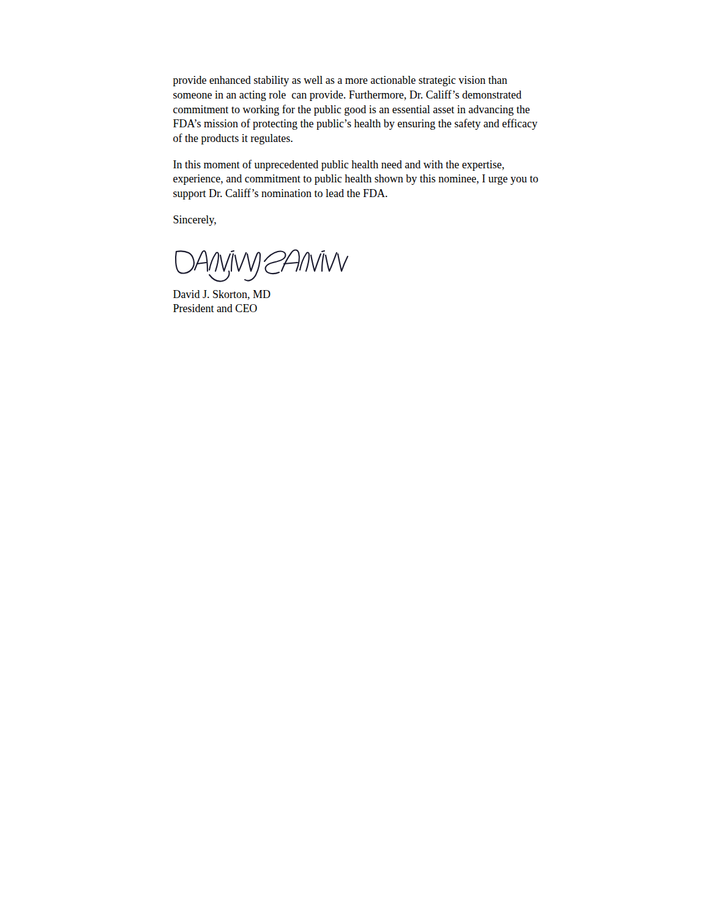provide enhanced stability as well as a more actionable strategic vision than someone in an acting role can provide. Furthermore, Dr. Califf’s demonstrated commitment to working for the public good is an essential asset in advancing the FDA’s mission of protecting the public’s health by ensuring the safety and efficacy of the products it regulates.
In this moment of unprecedented public health need and with the expertise, experience, and commitment to public health shown by this nominee, I urge you to support Dr. Califf’s nomination to lead the FDA.
Sincerely,
David J. Skorton, MD
President and CEO